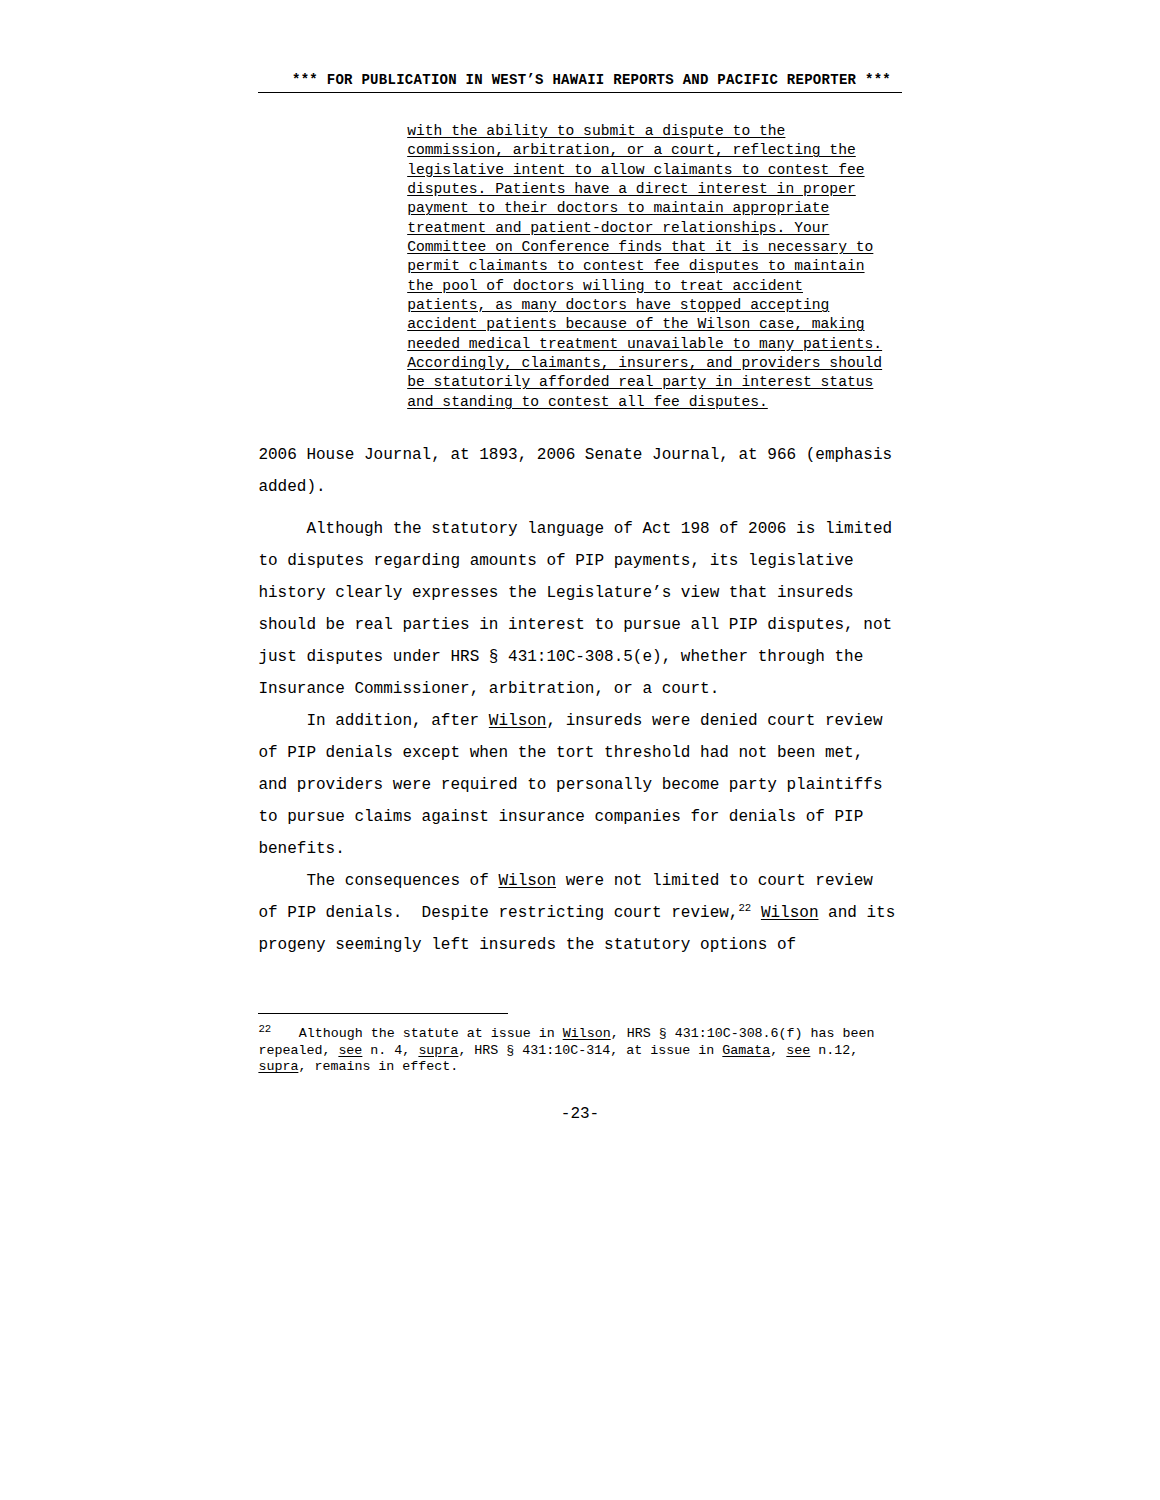*** FOR PUBLICATION IN WEST’S HAWAII REPORTS AND PACIFIC REPORTER ***
with the ability to submit a dispute to the commission, arbitration, or a court, reflecting the legislative intent to allow claimants to contest fee disputes. Patients have a direct interest in proper payment to their doctors to maintain appropriate treatment and patient-doctor relationships. Your Committee on Conference finds that it is necessary to permit claimants to contest fee disputes to maintain the pool of doctors willing to treat accident patients, as many doctors have stopped accepting accident patients because of the Wilson case, making needed medical treatment unavailable to many patients. Accordingly, claimants, insurers, and providers should be statutorily afforded real party in interest status and standing to contest all fee disputes.
2006 House Journal, at 1893, 2006 Senate Journal, at 966 (emphasis added).
Although the statutory language of Act 198 of 2006 is limited to disputes regarding amounts of PIP payments, its legislative history clearly expresses the Legislature’s view that insureds should be real parties in interest to pursue all PIP disputes, not just disputes under HRS § 431:10C-308.5(e), whether through the Insurance Commissioner, arbitration, or a court.
In addition, after Wilson, insureds were denied court review of PIP denials except when the tort threshold had not been met, and providers were required to personally become party plaintiffs to pursue claims against insurance companies for denials of PIP benefits.
The consequences of Wilson were not limited to court review of PIP denials. Despite restricting court review,22 Wilson and its progeny seemingly left insureds the statutory options of
22 Although the statute at issue in Wilson, HRS § 431:10C-308.6(f) has been repealed, see n. 4, supra, HRS § 431:10C-314, at issue in Gamata, see n.12, supra, remains in effect.
-23-